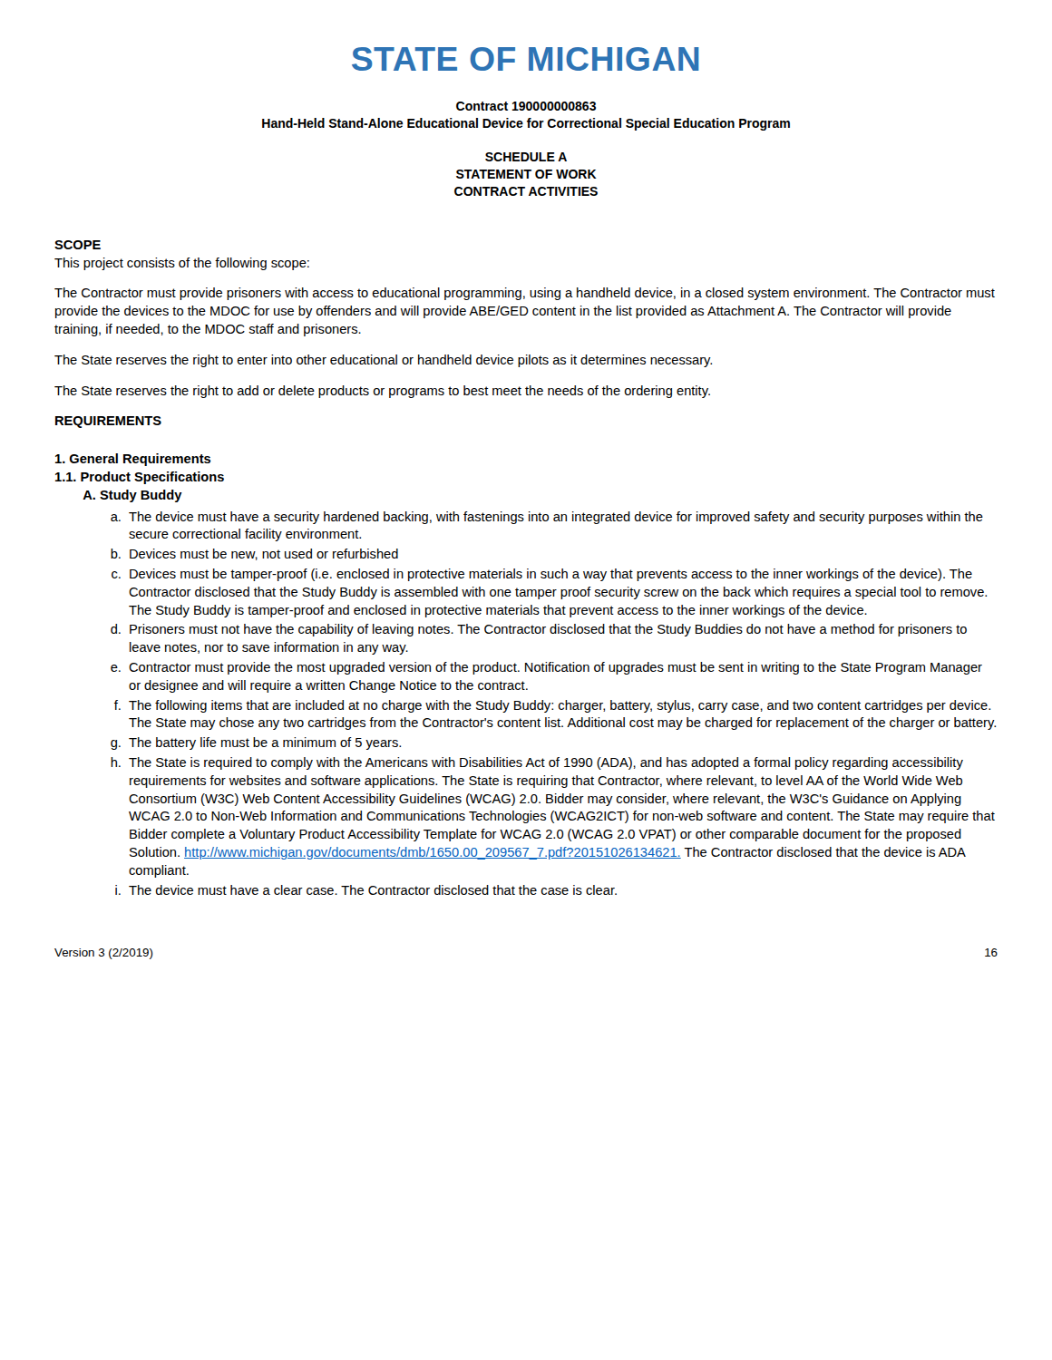STATE OF MICHIGAN
Contract 190000000863
Hand-Held Stand-Alone Educational Device for Correctional Special Education Program
SCHEDULE A
STATEMENT OF WORK
CONTRACT ACTIVITIES
SCOPE
This project consists of the following scope:
The Contractor must provide prisoners with access to educational programming, using a handheld device, in a closed system environment. The Contractor must provide the devices to the MDOC for use by offenders and will provide ABE/GED content in the list provided as Attachment A. The Contractor will provide training, if needed, to the MDOC staff and prisoners.
The State reserves the right to enter into other educational or handheld device pilots as it determines necessary.
The State reserves the right to add or delete products or programs to best meet the needs of the ordering entity.
REQUIREMENTS
1. General Requirements
1.1. Product Specifications
Study Buddy
The device must have a security hardened backing, with fastenings into an integrated device for improved safety and security purposes within the secure correctional facility environment.
Devices must be new, not used or refurbished
Devices must be tamper-proof (i.e. enclosed in protective materials in such a way that prevents access to the inner workings of the device). The Contractor disclosed that the Study Buddy is assembled with one tamper proof security screw on the back which requires a special tool to remove. The Study Buddy is tamper-proof and enclosed in protective materials that prevent access to the inner workings of the device.
Prisoners must not have the capability of leaving notes. The Contractor disclosed that the Study Buddies do not have a method for prisoners to leave notes, nor to save information in any way.
Contractor must provide the most upgraded version of the product. Notification of upgrades must be sent in writing to the State Program Manager or designee and will require a written Change Notice to the contract.
The following items that are included at no charge with the Study Buddy: charger, battery, stylus, carry case, and two content cartridges per device. The State may chose any two cartridges from the Contractor's content list. Additional cost may be charged for replacement of the charger or battery.
The battery life must be a minimum of 5 years.
The State is required to comply with the Americans with Disabilities Act of 1990 (ADA), and has adopted a formal policy regarding accessibility requirements for websites and software applications. The State is requiring that Contractor, where relevant, to level AA of the World Wide Web Consortium (W3C) Web Content Accessibility Guidelines (WCAG) 2.0. Bidder may consider, where relevant, the W3C's Guidance on Applying WCAG 2.0 to Non-Web Information and Communications Technologies (WCAG2ICT) for non-web software and content. The State may require that Bidder complete a Voluntary Product Accessibility Template for WCAG 2.0 (WCAG 2.0 VPAT) or other comparable document for the proposed Solution. http://www.michigan.gov/documents/dmb/1650.00_209567_7.pdf?20151026134621. The Contractor disclosed that the device is ADA compliant.
The device must have a clear case. The Contractor disclosed that the case is clear.
Version 3 (2/2019)
16